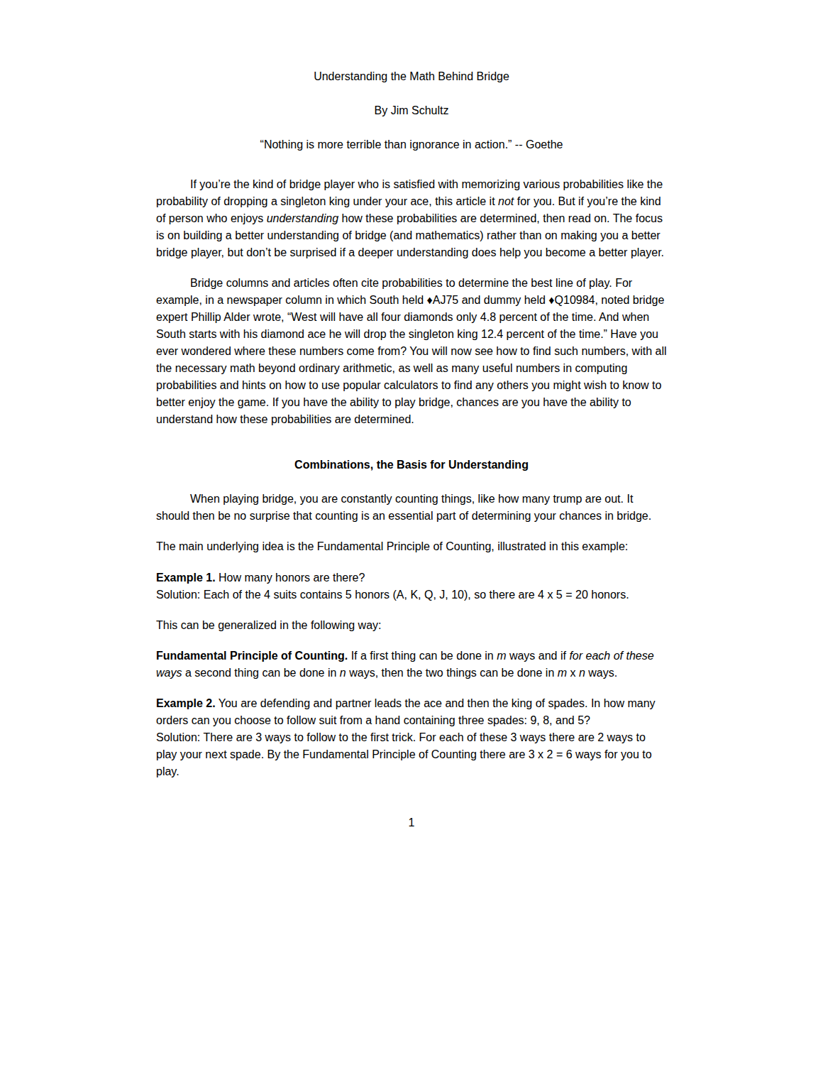Understanding the Math Behind Bridge
By Jim Schultz
“Nothing is more terrible than ignorance in action.” -- Goethe
If you’re the kind of bridge player who is satisfied with memorizing various probabilities like the probability of dropping a singleton king under your ace, this article it not for you. But if you’re the kind of person who enjoys understanding how these probabilities are determined, then read on. The focus is on building a better understanding of bridge (and mathematics) rather than on making you a better bridge player, but don’t be surprised if a deeper understanding does help you become a better player.
Bridge columns and articles often cite probabilities to determine the best line of play. For example, in a newspaper column in which South held ♦AJ75 and dummy held ♦Q10984, noted bridge expert Phillip Alder wrote, “West will have all four diamonds only 4.8 percent of the time. And when South starts with his diamond ace he will drop the singleton king 12.4 percent of the time.” Have you ever wondered where these numbers come from? You will now see how to find such numbers, with all the necessary math beyond ordinary arithmetic, as well as many useful numbers in computing probabilities and hints on how to use popular calculators to find any others you might wish to know to better enjoy the game. If you have the ability to play bridge, chances are you have the ability to understand how these probabilities are determined.
Combinations, the Basis for Understanding
When playing bridge, you are constantly counting things, like how many trump are out. It should then be no surprise that counting is an essential part of determining your chances in bridge.
The main underlying idea is the Fundamental Principle of Counting, illustrated in this example:
Example 1. How many honors are there?
Solution: Each of the 4 suits contains 5 honors (A, K, Q, J, 10), so there are 4 x 5 = 20 honors.
This can be generalized in the following way:
Fundamental Principle of Counting. If a first thing can be done in m ways and if for each of these ways a second thing can be done in n ways, then the two things can be done in m x n ways.
Example 2. You are defending and partner leads the ace and then the king of spades. In how many orders can you choose to follow suit from a hand containing three spades: 9, 8, and 5?
Solution: There are 3 ways to follow to the first trick. For each of these 3 ways there are 2 ways to play your next spade. By the Fundamental Principle of Counting there are 3 x 2 = 6 ways for you to play.
1